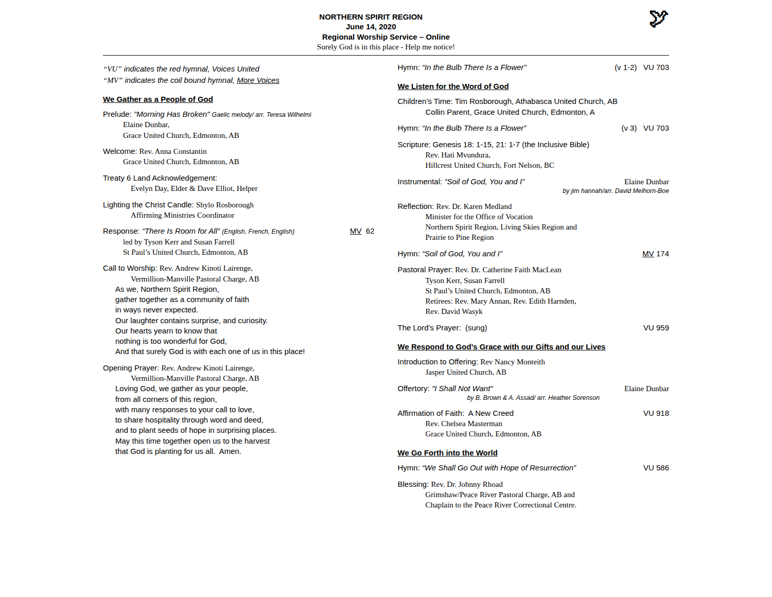🕊
NORTHERN SPIRIT REGION
June 14, 2020
Regional Worship Service – Online
Surely God is in this place - Help me notice!
“VU” indicates the red hymnal, Voices United
“MV” indicates the coil bound hymnal, More Voices
We Gather as a People of God
Prelude: "Morning Has Broken" Gaelic melody/ arr. Teresa Wilhelmi Elaine Dunbar,
Grace United Church, Edmonton, AB
Welcome: Rev. Anna Constantin Grace United Church, Edmonton, AB
Treaty 6 Land Acknowledgement: Evelyn Day, Elder & Dave Elliot, Helper
Lighting the Christ Candle: Shylo Rosborough Affirming Ministries Coordinator
Response: “There Is Room for All” (English, French, English)
MV 62
led by Tyson Kerr and Susan Farrell
St Paul’s United Church, Edmonton, AB
Call to Worship: Rev. Andrew Kinoti Lairenge, Vermillion-Manville Pastoral Charge, AB As we, Northern Spirit Region,
gather together as a community of faith
in ways never expected.
Our laughter contains surprise, and curiosity.
Our hearts yearn to know that
nothing is too wonderful for God,
And that surely God is with each one of us in this place!
Opening Prayer: Rev. Andrew Kinoti Lairenge, Vermillion-Manville Pastoral Charge, AB Loving God, we gather as your people,
from all corners of this region,
with many responses to your call to love,
to share hospitality through word and deed,
and to plant seeds of hope in surprising places.
May this time together open us to the harvest
that God is planting for us all. Amen.
Hymn: “In the Bulb There Is a Flower”
(v 1-2) VU 703
We Listen for the Word of God
Children’s Time: Tim Rosborough, Athabasca United Church, AB Collin Parent, Grace United Church, Edmonton, A
Hymn: “In the Bulb There Is a Flower”
(v 3) VU 703
Scripture: Genesis 18: 1-15, 21: 1-7 (the Inclusive Bible) Rev. Hati Mvundura,
Hillcrest United Church, Fort Nelson, BC
Instrumental: “Soil of God, You and I”
Elaine Dunbar
by jim hannah/arr. David Melhorn-Boe
Reflection: Rev. Dr. Karen Medland Minister for the Office of Vocation
Northern Spirit Region, Living Skies Region and
Prairie to Pine Region
Hymn: “Soil of God, You and I”
MV 174
Pastoral Prayer: Rev. Dr. Catherine Faith MacLean Tyson Kerr, Susan Farrell
St Paul’s United Church, Edmonton, AB
Retirees: Rev. Mary Annan, Rev. Edith Harnden,
Rev. David Wasyk
The Lord’s Prayer: (sung)
VU 959
We Respond to God’s Grace with our Gifts and our Lives
Introduction to Offering: Rev Nancy Monteith Jasper United Church, AB
Offertory: "I Shall Not Want"
Elaine Dunbar
by B. Brown & A. Assad/ arr. Heather Sorenson
Affirmation of Faith: A New Creed
VU 918
Rev. Chelsea Masterman
Grace United Church, Edmonton, AB
We Go Forth into the World
Hymn: “We Shall Go Out with Hope of Resurrection”
VU 586
Blessing: Rev. Dr. Johnny Rhoad Grimshaw/Peace River Pastoral Charge, AB and
Chaplain to the Peace River Correctional Centre.